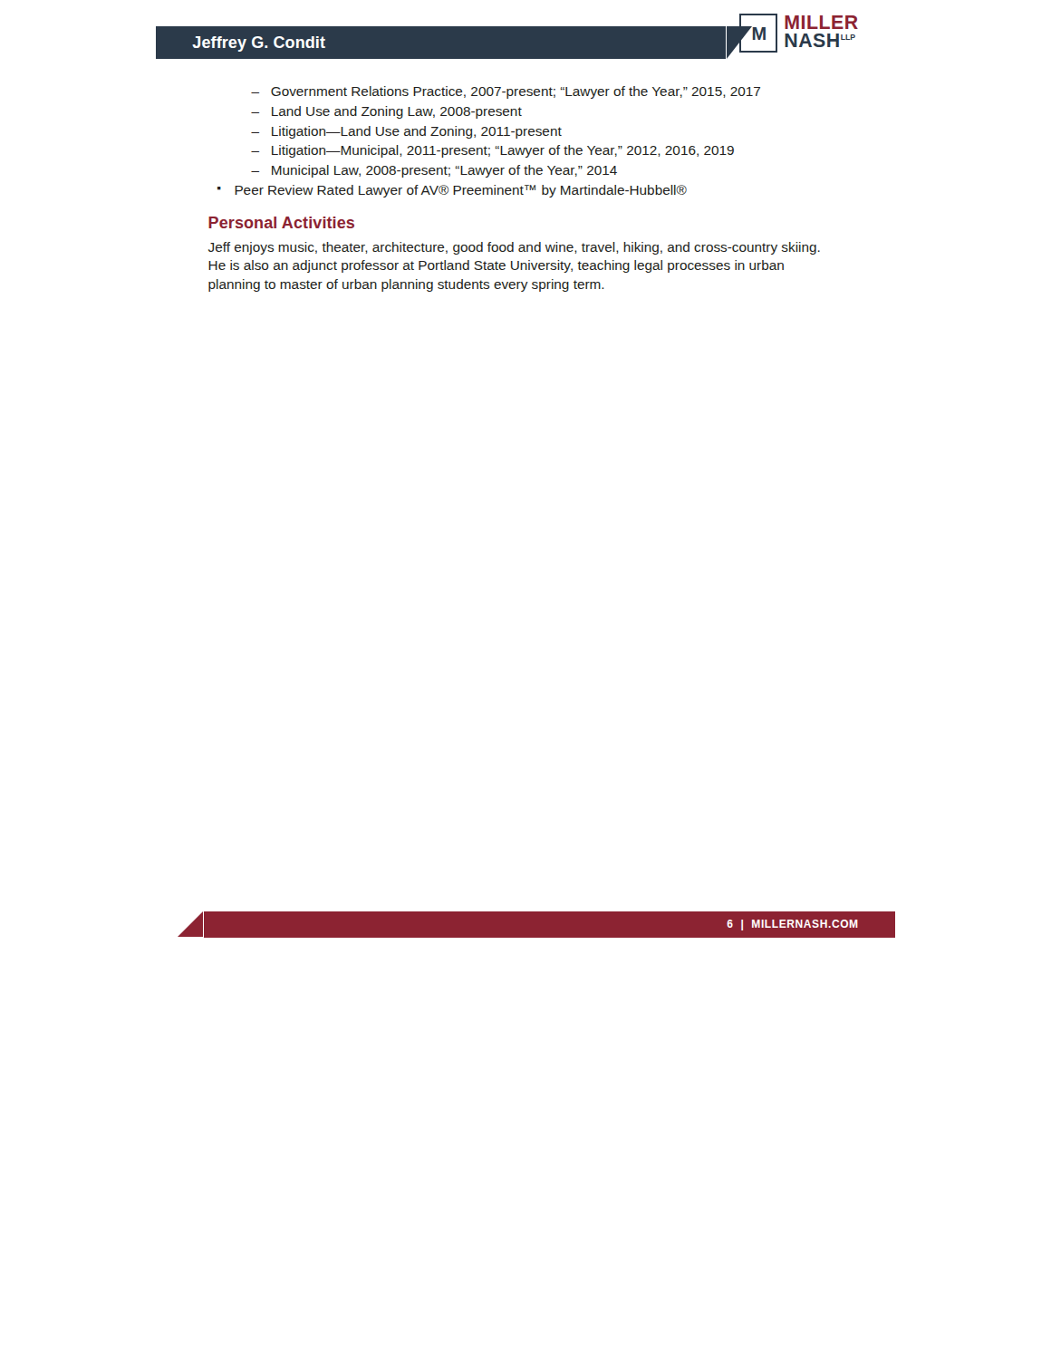Jeffrey G. Condit
M
MILLER
NASHLLP
Government Relations Practice, 2007-present; “Lawyer of the Year,” 2015, 2017
Land Use and Zoning Law, 2008-present
Litigation—Land Use and Zoning, 2011-present
Litigation—Municipal, 2011-present; “Lawyer of the Year,” 2012, 2016, 2019
Municipal Law, 2008-present; “Lawyer of the Year,” 2014
Peer Review Rated Lawyer of AV® Preeminent™ by Martindale-Hubbell®
Personal Activities
Jeff enjoys music, theater, architecture, good food and wine, travel, hiking, and cross-country skiing. He is also an adjunct professor at Portland State University, teaching legal processes in urban planning to master of urban planning students every spring term.
6 | MILLERNASH.COM